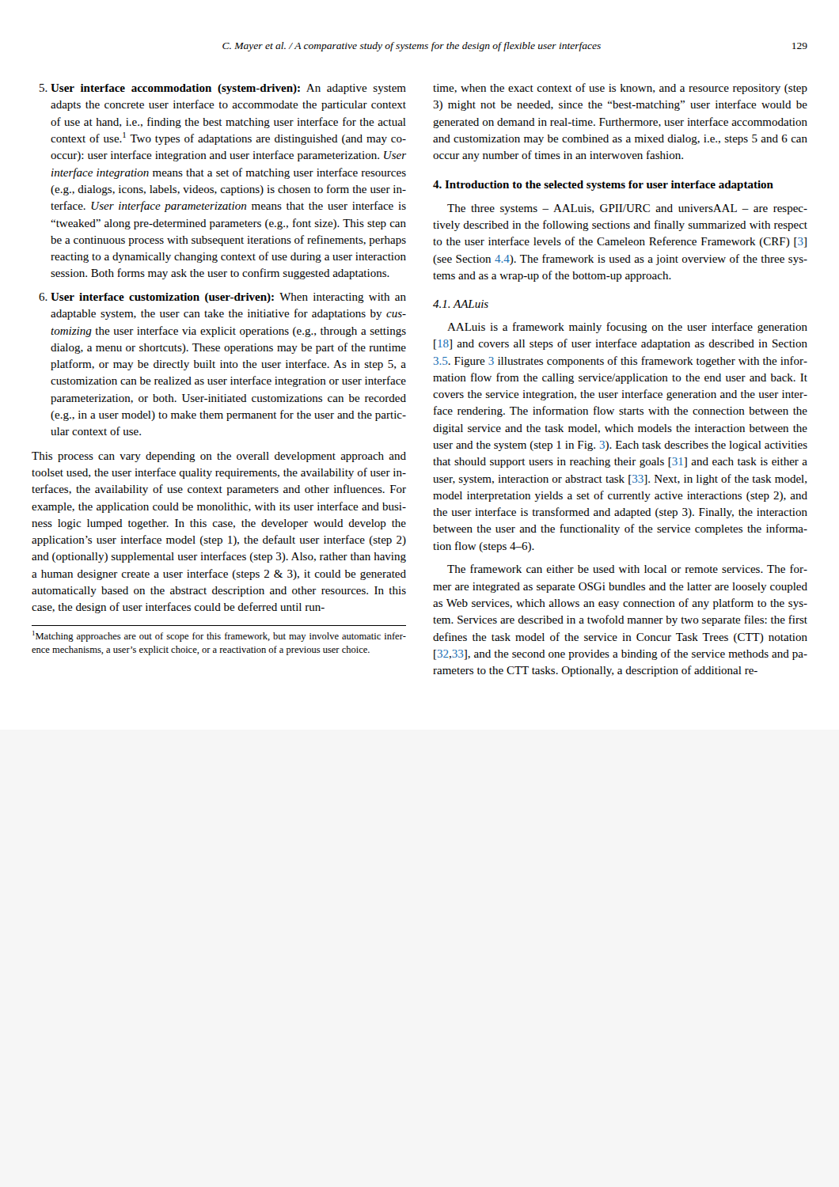C. Mayer et al. / A comparative study of systems for the design of flexible user interfaces
129
User interface accommodation (system-driven): An adaptive system adapts the concrete user interface to accommodate the particular context of use at hand, i.e., finding the best matching user interface for the actual context of use.1 Two types of adaptations are distinguished (and may co-occur): user interface integration and user interface parameterization. User interface integration means that a set of matching user interface resources (e.g., dialogs, icons, labels, videos, captions) is chosen to form the user interface. User interface parameterization means that the user interface is “tweaked” along pre-determined parameters (e.g., font size). This step can be a continuous process with subsequent iterations of refinements, perhaps reacting to a dynamically changing context of use during a user interaction session. Both forms may ask the user to confirm suggested adaptations.
User interface customization (user-driven): When interacting with an adaptable system, the user can take the initiative for adaptations by customizing the user interface via explicit operations (e.g., through a settings dialog, a menu or shortcuts). These operations may be part of the runtime platform, or may be directly built into the user interface. As in step 5, a customization can be realized as user interface integration or user interface parameterization, or both. User-initiated customizations can be recorded (e.g., in a user model) to make them permanent for the user and the particular context of use.
This process can vary depending on the overall development approach and toolset used, the user interface quality requirements, the availability of user interfaces, the availability of use context parameters and other influences. For example, the application could be monolithic, with its user interface and business logic lumped together. In this case, the developer would develop the application’s user interface model (step 1), the default user interface (step 2) and (optionally) supplemental user interfaces (step 3). Also, rather than having a human designer create a user interface (steps 2 & 3), it could be generated automatically based on the abstract description and other resources. In this case, the design of user interfaces could be deferred until run-
1Matching approaches are out of scope for this framework, but may involve automatic inference mechanisms, a user’s explicit choice, or a reactivation of a previous user choice.
time, when the exact context of use is known, and a resource repository (step 3) might not be needed, since the “best-matching” user interface would be generated on demand in real-time. Furthermore, user interface accommodation and customization may be combined as a mixed dialog, i.e., steps 5 and 6 can occur any number of times in an interwoven fashion.
4. Introduction to the selected systems for user interface adaptation
The three systems – AALuis, GPII/URC and universAAL – are respectively described in the following sections and finally summarized with respect to the user interface levels of the Cameleon Reference Framework (CRF) [3] (see Section 4.4). The framework is used as a joint overview of the three systems and as a wrap-up of the bottom-up approach.
4.1. AALuis
AALuis is a framework mainly focusing on the user interface generation [18] and covers all steps of user interface adaptation as described in Section 3.5. Figure 3 illustrates components of this framework together with the information flow from the calling service/application to the end user and back. It covers the service integration, the user interface generation and the user interface rendering. The information flow starts with the connection between the digital service and the task model, which models the interaction between the user and the system (step 1 in Fig. 3). Each task describes the logical activities that should support users in reaching their goals [31] and each task is either a user, system, interaction or abstract task [33]. Next, in light of the task model, model interpretation yields a set of currently active interactions (step 2), and the user interface is transformed and adapted (step 3). Finally, the interaction between the user and the functionality of the service completes the information flow (steps 4–6).
The framework can either be used with local or remote services. The former are integrated as separate OSGi bundles and the latter are loosely coupled as Web services, which allows an easy connection of any platform to the system. Services are described in a twofold manner by two separate files: the first defines the task model of the service in Concur Task Trees (CTT) notation [32,33], and the second one provides a binding of the service methods and parameters to the CTT tasks. Optionally, a description of additional re-